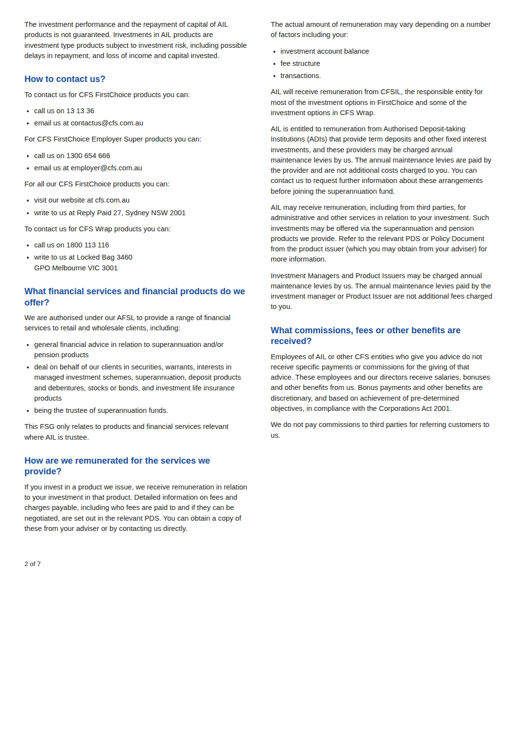The investment performance and the repayment of capital of AIL products is not guaranteed. Investments in AIL products are investment type products subject to investment risk, including possible delays in repayment, and loss of income and capital invested.
How to contact us?
To contact us for CFS FirstChoice products you can:
call us on 13 13 36
email us at contactus@cfs.com.au
For CFS FirstChoice Employer Super products you can:
call us on 1300 654 666
email us at employer@cfs.com.au
For all our CFS FirstChoice products you can:
visit our website at cfs.com.au
write to us at Reply Paid 27, Sydney NSW 2001
To contact us for CFS Wrap products you can:
call us on 1800 113 116
write to us at Locked Bag 3460
GPO Melbourne VIC 3001
What financial services and financial products do we offer?
We are authorised under our AFSL to provide a range of financial services to retail and wholesale clients, including:
general financial advice in relation to superannuation and/or pension products
deal on behalf of our clients in securities, warrants, interests in managed investment schemes, superannuation, deposit products and debentures, stocks or bonds, and investment life insurance products
being the trustee of superannuation funds.
This FSG only relates to products and financial services relevant where AIL is trustee.
How are we remunerated for the services we provide?
If you invest in a product we issue, we receive remuneration in relation to your investment in that product. Detailed information on fees and charges payable, including who fees are paid to and if they can be negotiated, are set out in the relevant PDS. You can obtain a copy of these from your adviser or by contacting us directly.
The actual amount of remuneration may vary depending on a number of factors including your:
investment account balance
fee structure
transactions.
AIL will receive remuneration from CFSIL, the responsible entity for most of the investment options in FirstChoice and some of the investment options in CFS Wrap.
AIL is entitled to remuneration from Authorised Deposit-taking Institutions (ADIs) that provide term deposits and other fixed interest investments, and these providers may be charged annual maintenance levies by us. The annual maintenance levies are paid by the provider and are not additional costs charged to you. You can contact us to request further information about these arrangements before joining the superannuation fund.
AIL may receive remuneration, including from third parties, for administrative and other services in relation to your investment. Such investments may be offered via the superannuation and pension products we provide. Refer to the relevant PDS or Policy Document from the product issuer (which you may obtain from your adviser) for more information.
Investment Managers and Product Issuers may be charged annual maintenance levies by us. The annual maintenance levies paid by the investment manager or Product Issuer are not additional fees charged to you.
What commissions, fees or other benefits are received?
Employees of AIL or other CFS entities who give you advice do not receive specific payments or commissions for the giving of that advice. These employees and our directors receive salaries, bonuses and other benefits from us. Bonus payments and other benefits are discretionary, and based on achievement of pre-determined objectives, in compliance with the Corporations Act 2001.
We do not pay commissions to third parties for referring customers to us.
2 of 7